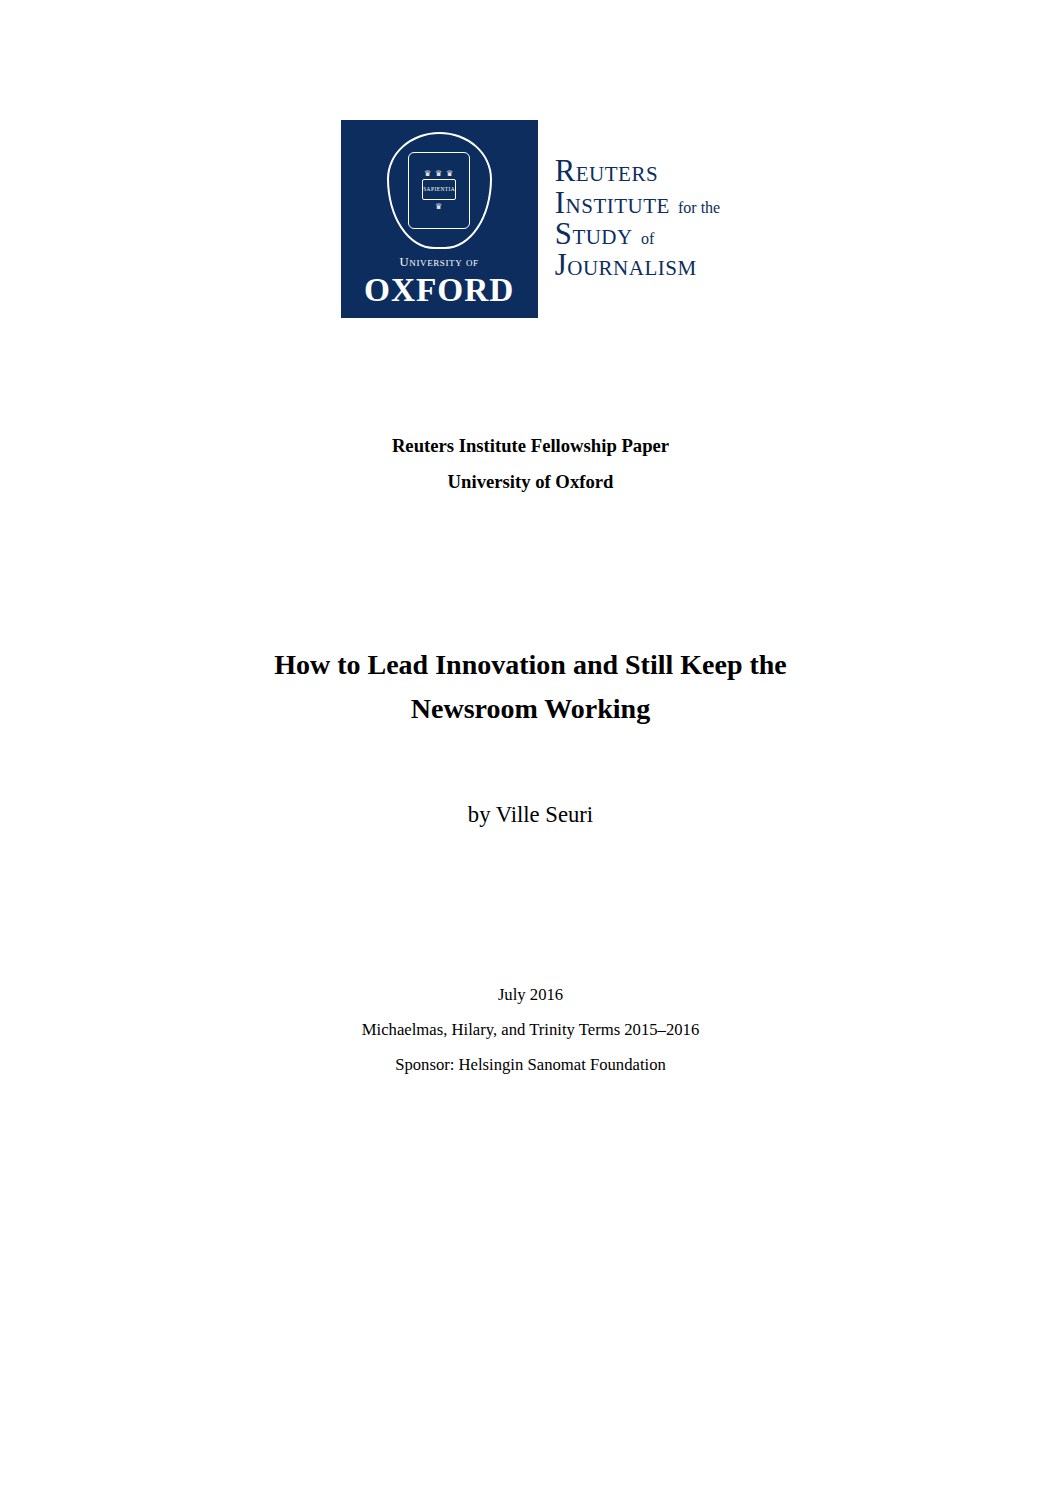♛ ♛ ♛
SAPIENTIA
♛
University of
OXFORD
Reuters Institute for the Study of Journalism
Reuters Institute Fellowship Paper
University of Oxford
How to Lead Innovation and Still Keep the Newsroom Working
by Ville Seuri
July 2016
Michaelmas, Hilary, and Trinity Terms 2015–2016
Sponsor: Helsingin Sanomat Foundation